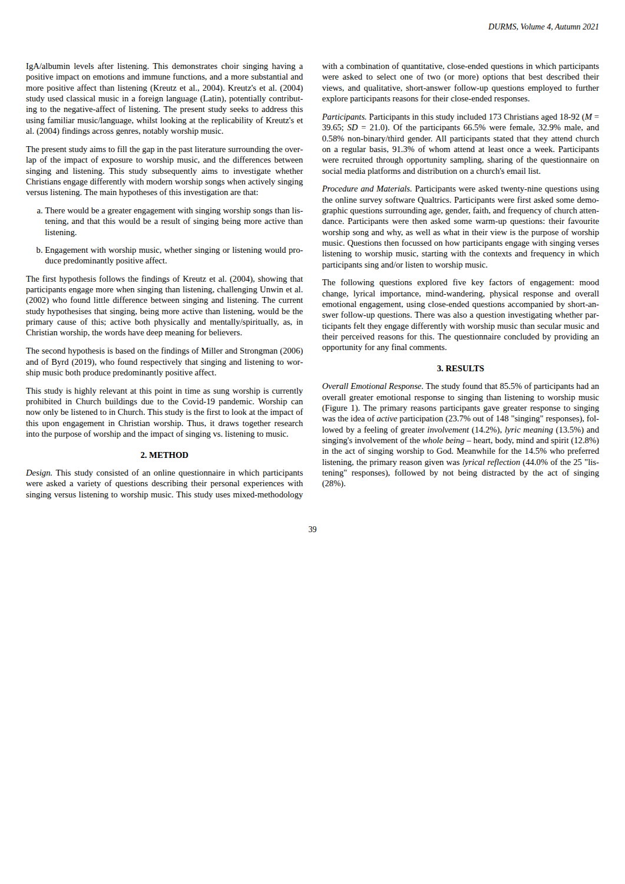DURMS, Volume 4, Autumn 2021
IgA/albumin levels after listening. This demonstrates choir singing having a positive impact on emotions and immune functions, and a more substantial and more positive affect than listening (Kreutz et al., 2004). Kreutz's et al. (2004) study used classical music in a foreign language (Latin), potentially contributing to the negative-affect of listening. The present study seeks to address this using familiar music/language, whilst looking at the replicability of Kreutz's et al. (2004) findings across genres, notably worship music.
The present study aims to fill the gap in the past literature surrounding the overlap of the impact of exposure to worship music, and the differences between singing and listening. This study subsequently aims to investigate whether Christians engage differently with modern worship songs when actively singing versus listening. The main hypotheses of this investigation are that:
There would be a greater engagement with singing worship songs than listening, and that this would be a result of singing being more active than listening.
Engagement with worship music, whether singing or listening would produce predominantly positive affect.
The first hypothesis follows the findings of Kreutz et al. (2004), showing that participants engage more when singing than listening, challenging Unwin et al. (2002) who found little difference between singing and listening. The current study hypothesises that singing, being more active than listening, would be the primary cause of this; active both physically and mentally/spiritually, as, in Christian worship, the words have deep meaning for believers.
The second hypothesis is based on the findings of Miller and Strongman (2006) and of Byrd (2019), who found respectively that singing and listening to worship music both produce predominantly positive affect.
This study is highly relevant at this point in time as sung worship is currently prohibited in Church buildings due to the Covid-19 pandemic. Worship can now only be listened to in Church. This study is the first to look at the impact of this upon engagement in Christian worship. Thus, it draws together research into the purpose of worship and the impact of singing vs. listening to music.
2. METHOD
Design. This study consisted of an online questionnaire in which participants were asked a variety of questions describing their personal experiences with singing versus listening to worship music. This study uses mixed-methodology with a combination of quantitative, close-ended questions in which participants were asked to select one of two (or more) options that best described their views, and qualitative, short-answer follow-up questions employed to further explore participants reasons for their close-ended responses.
Participants. Participants in this study included 173 Christians aged 18-92 (M = 39.65; SD = 21.0). Of the participants 66.5% were female, 32.9% male, and 0.58% non-binary/third gender. All participants stated that they attend church on a regular basis, 91.3% of whom attend at least once a week. Participants were recruited through opportunity sampling, sharing of the questionnaire on social media platforms and distribution on a church's email list.
Procedure and Materials. Participants were asked twenty-nine questions using the online survey software Qualtrics. Participants were first asked some demographic questions surrounding age, gender, faith, and frequency of church attendance. Participants were then asked some warm-up questions: their favourite worship song and why, as well as what in their view is the purpose of worship music. Questions then focussed on how participants engage with singing verses listening to worship music, starting with the contexts and frequency in which participants sing and/or listen to worship music.
The following questions explored five key factors of engagement: mood change, lyrical importance, mind-wandering, physical response and overall emotional engagement, using close-ended questions accompanied by short-answer follow-up questions. There was also a question investigating whether participants felt they engage differently with worship music than secular music and their perceived reasons for this. The questionnaire concluded by providing an opportunity for any final comments.
3. RESULTS
Overall Emotional Response. The study found that 85.5% of participants had an overall greater emotional response to singing than listening to worship music (Figure 1). The primary reasons participants gave greater response to singing was the idea of active participation (23.7% out of 148 "singing" responses), followed by a feeling of greater involvement (14.2%), lyric meaning (13.5%) and singing's involvement of the whole being – heart, body, mind and spirit (12.8%) in the act of singing worship to God. Meanwhile for the 14.5% who preferred listening, the primary reason given was lyrical reflection (44.0% of the 25 "listening" responses), followed by not being distracted by the act of singing (28%).
39